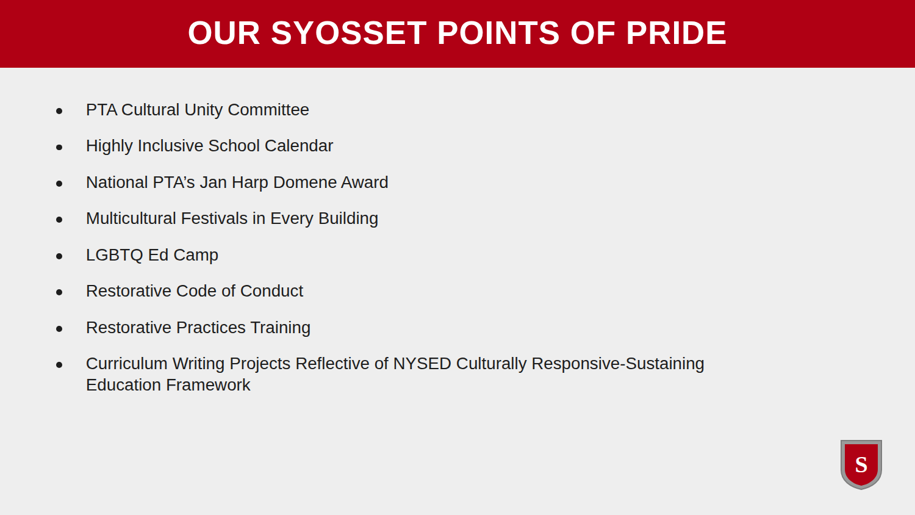Our Syosset Points of Pride
PTA Cultural Unity Committee
Highly Inclusive School Calendar
National PTA’s Jan Harp Domene Award
Multicultural Festivals in Every Building
LGBTQ Ed Camp
Restorative Code of Conduct
Restorative Practices Training
Curriculum Writing Projects Reflective of NYSED Culturally Responsive-Sustaining Education Framework
S